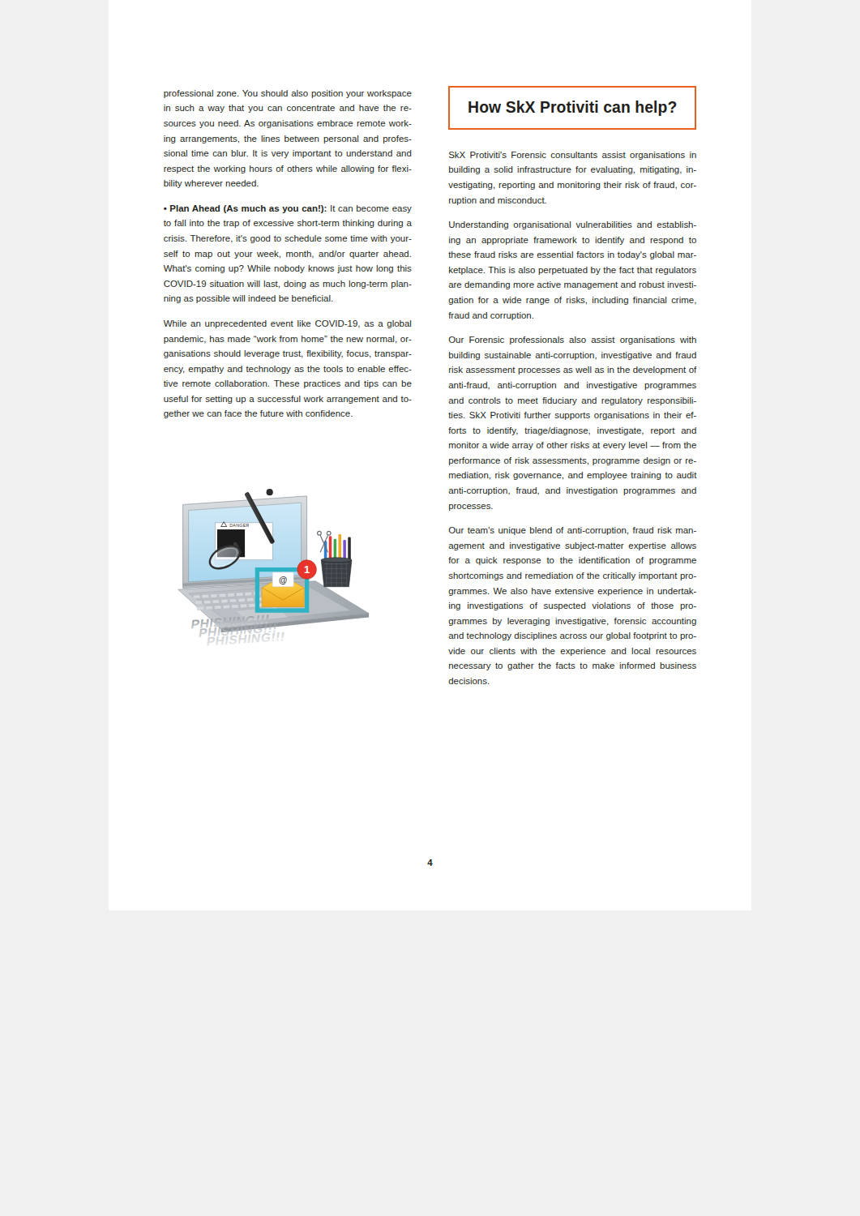professional zone. You should also position your workspace in such a way that you can concentrate and have the resources you need. As organisations embrace remote working arrangements, the lines between personal and professional time can blur. It is very important to understand and respect the working hours of others while allowing for flexibility wherever needed.
• Plan Ahead (As much as you can!): It can become easy to fall into the trap of excessive short-term thinking during a crisis. Therefore, it's good to schedule some time with yourself to map out your week, month, and/or quarter ahead. What's coming up? While nobody knows just how long this COVID-19 situation will last, doing as much long-term planning as possible will indeed be beneficial.
While an unprecedented event like COVID-19, as a global pandemic, has made “work from home” the new normal, organisations should leverage trust, flexibility, focus, transparency, empathy and technology as the tools to enable effective remote collaboration. These practices and tips can be useful for setting up a successful work arrangement and together we can face the future with confidence.
DANGER @ 1 PHISHING!!! PHISHING!!! PHISHING!!!
How SkX Protiviti can help?
SkX Protiviti's Forensic consultants assist organisations in building a solid infrastructure for evaluating, mitigating, investigating, reporting and monitoring their risk of fraud, corruption and misconduct.
Understanding organisational vulnerabilities and establishing an appropriate framework to identify and respond to these fraud risks are essential factors in today's global marketplace. This is also perpetuated by the fact that regulators are demanding more active management and robust investigation for a wide range of risks, including financial crime, fraud and corruption.
Our Forensic professionals also assist organisations with building sustainable anti-corruption, investigative and fraud risk assessment processes as well as in the development of anti-fraud, anti-corruption and investigative programmes and controls to meet fiduciary and regulatory responsibilities. SkX Protiviti further supports organisations in their efforts to identify, triage/diagnose, investigate, report and monitor a wide array of other risks at every level — from the performance of risk assessments, programme design or remediation, risk governance, and employee training to audit anti-corruption, fraud, and investigation programmes and processes.
Our team's unique blend of anti-corruption, fraud risk management and investigative subject-matter expertise allows for a quick response to the identification of programme shortcomings and remediation of the critically important programmes. We also have extensive experience in undertaking investigations of suspected violations of those programmes by leveraging investigative, forensic accounting and technology disciplines across our global footprint to provide our clients with the experience and local resources necessary to gather the facts to make informed business decisions.
4